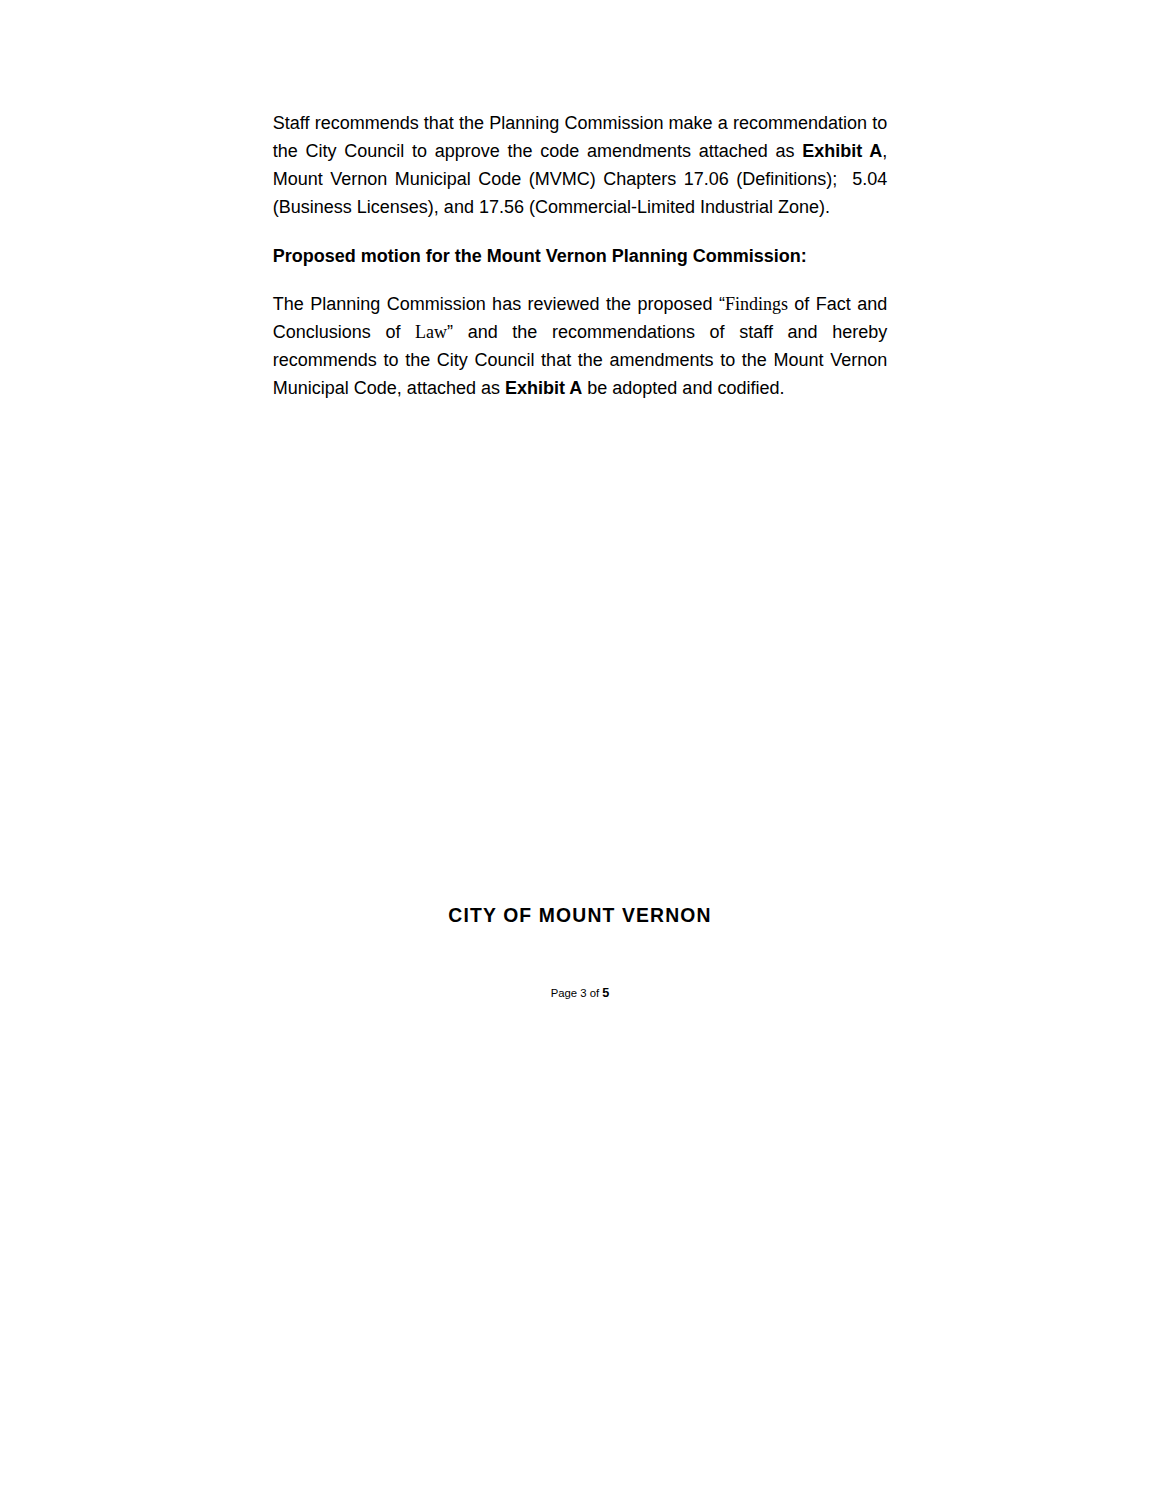Staff recommends that the Planning Commission make a recommendation to the City Council to approve the code amendments attached as Exhibit A, Mount Vernon Municipal Code (MVMC) Chapters 17.06 (Definitions); 5.04 (Business Licenses), and 17.56 (Commercial-Limited Industrial Zone).
Proposed motion for the Mount Vernon Planning Commission:
The Planning Commission has reviewed the proposed “Findings of Fact and Conclusions of Law” and the recommendations of staff and hereby recommends to the City Council that the amendments to the Mount Vernon Municipal Code, attached as Exhibit A be adopted and codified.
CITY OF MOUNT VERNON
Page 3 of 5